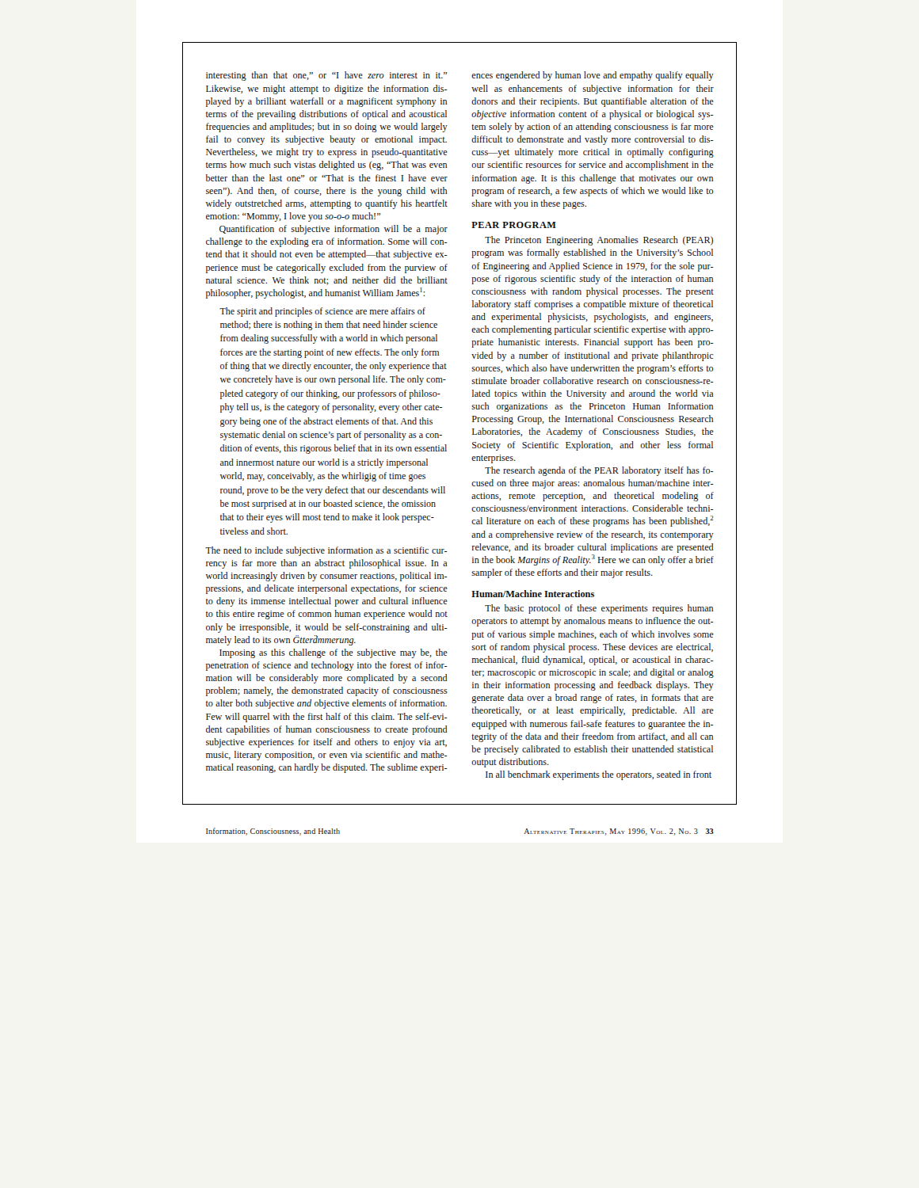interesting than that one,” or “I have zero interest in it.” Likewise, we might attempt to digitize the information displayed by a brilliant waterfall or a magnificent symphony in terms of the prevailing distributions of optical and acoustical frequencies and amplitudes; but in so doing we would largely fail to convey its subjective beauty or emotional impact. Nevertheless, we might try to express in pseudo-quantitative terms how much such vistas delighted us (eg, “That was even better than the last one” or “That is the finest I have ever seen”). And then, of course, there is the young child with widely outstretched arms, attempting to quantify his heartfelt emotion: “Mommy, I love you so-o-o much!”
Quantification of subjective information will be a major challenge to the exploding era of information. Some will contend that it should not even be attempted—that subjective experience must be categorically excluded from the purview of natural science. We think not; and neither did the brilliant philosopher, psychologist, and humanist William James1:
The spirit and principles of science are mere affairs of method; there is nothing in them that need hinder science from dealing successfully with a world in which personal forces are the starting point of new effects. The only form of thing that we directly encounter, the only experience that we concretely have is our own personal life. The only completed category of our thinking, our professors of philosophy tell us, is the category of personality, every other category being one of the abstract elements of that. And this systematic denial on science’s part of personality as a condition of events, this rigorous belief that in its own essential and innermost nature our world is a strictly impersonal world, may, conceivably, as the whirligig of time goes round, prove to be the very defect that our descendants will be most surprised at in our boasted science, the omission that to their eyes will most tend to make it look perspectiveless and short.
The need to include subjective information as a scientific currency is far more than an abstract philosophical issue. In a world increasingly driven by consumer reactions, political impressions, and delicate interpersonal expectations, for science to deny its immense intellectual power and cultural influence to this entire regime of common human experience would not only be irresponsible, it would be self-constraining and ultimately lead to its own G̈tterd̈mmerung.
Imposing as this challenge of the subjective may be, the penetration of science and technology into the forest of information will be considerably more complicated by a second problem; namely, the demonstrated capacity of consciousness to alter both subjective and objective elements of information. Few will quarrel with the first half of this claim. The self-evident capabilities of human consciousness to create profound subjective experiences for itself and others to enjoy via art, music, literary composition, or even via scientific and mathematical reasoning, can hardly be disputed. The sublime experiences engendered by human love and empathy qualify equally well as enhancements of subjective information for their donors and their recipients. But quantifiable alteration of the objective information content of a physical or biological system solely by action of an attending consciousness is far more difficult to demonstrate and vastly more controversial to discuss—yet ultimately more critical in optimally configuring our scientific resources for service and accomplishment in the information age. It is this challenge that motivates our own program of research, a few aspects of which we would like to share with you in these pages.
PEAR Program
The Princeton Engineering Anomalies Research (PEAR) program was formally established in the University’s School of Engineering and Applied Science in 1979, for the sole purpose of rigorous scientific study of the interaction of human consciousness with random physical processes. The present laboratory staff comprises a compatible mixture of theoretical and experimental physicists, psychologists, and engineers, each complementing particular scientific expertise with appropriate humanistic interests. Financial support has been provided by a number of institutional and private philanthropic sources, which also have underwritten the program’s efforts to stimulate broader collaborative research on consciousness-related topics within the University and around the world via such organizations as the Princeton Human Information Processing Group, the International Consciousness Research Laboratories, the Academy of Consciousness Studies, the Society of Scientific Exploration, and other less formal enterprises.
The research agenda of the PEAR laboratory itself has focused on three major areas: anomalous human/machine interactions, remote perception, and theoretical modeling of consciousness/environment interactions. Considerable technical literature on each of these programs has been published,2 and a comprehensive review of the research, its contemporary relevance, and its broader cultural implications are presented in the book Margins of Reality.3 Here we can only offer a brief sampler of these efforts and their major results.
Human/Machine Interactions
The basic protocol of these experiments requires human operators to attempt by anomalous means to influence the output of various simple machines, each of which involves some sort of random physical process. These devices are electrical, mechanical, fluid dynamical, optical, or acoustical in character; macroscopic or microscopic in scale; and digital or analog in their information processing and feedback displays. They generate data over a broad range of rates, in formats that are theoretically, or at least empirically, predictable. All are equipped with numerous fail-safe features to guarantee the integrity of the data and their freedom from artifact, and all can be precisely calibrated to establish their unattended statistical output distributions.
In all benchmark experiments the operators, seated in front
Information, Consciousness, and Health Alternative Therapies, May 1996, Vol. 2, No. 3 33